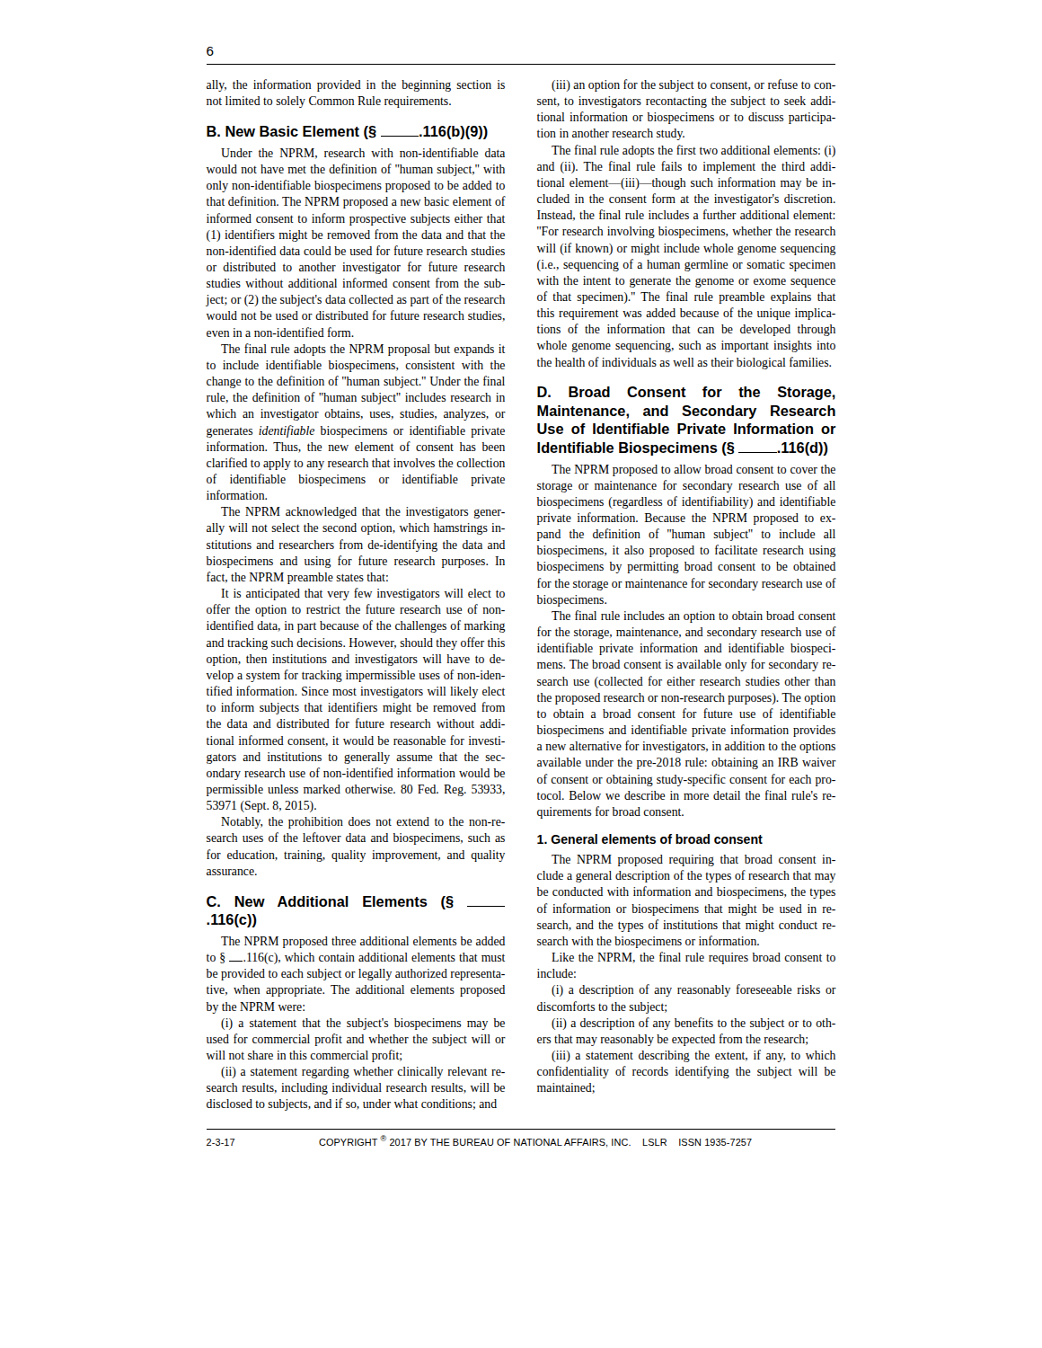6
ally, the information provided in the beginning section is not limited to solely Common Rule requirements.
B. New Basic Element (§ .116(b)(9))
Under the NPRM, research with non-identifiable data would not have met the definition of ''human subject,'' with only non-identifiable biospecimens proposed to be added to that definition. The NPRM proposed a new basic element of informed consent to inform prospective subjects either that (1) identifiers might be removed from the data and that the non-identified data could be used for future research studies or distributed to another investigator for future research studies without additional informed consent from the subject; or (2) the subject's data collected as part of the research would not be used or distributed for future research studies, even in a non-identified form.
The final rule adopts the NPRM proposal but expands it to include identifiable biospecimens, consistent with the change to the definition of ''human subject.'' Under the final rule, the definition of ''human subject'' includes research in which an investigator obtains, uses, studies, analyzes, or generates identifiable biospecimens or identifiable private information. Thus, the new element of consent has been clarified to apply to any research that involves the collection of identifiable biospecimens or identifiable private information.
The NPRM acknowledged that the investigators generally will not select the second option, which hamstrings institutions and researchers from de-identifying the data and biospecimens and using for future research purposes. In fact, the NPRM preamble states that:
It is anticipated that very few investigators will elect to offer the option to restrict the future research use of non-identified data, in part because of the challenges of marking and tracking such decisions. However, should they offer this option, then institutions and investigators will have to develop a system for tracking impermissible uses of non-identified information. Since most investigators will likely elect to inform subjects that identifiers might be removed from the data and distributed for future research without additional informed consent, it would be reasonable for investigators and institutions to generally assume that the secondary research use of non-identified information would be permissible unless marked otherwise. 80 Fed. Reg. 53933, 53971 (Sept. 8, 2015).
Notably, the prohibition does not extend to the non-research uses of the leftover data and biospecimens, such as for education, training, quality improvement, and quality assurance.
C. New Additional Elements (§ .116(c))
The NPRM proposed three additional elements be added to § .116(c), which contain additional elements that must be provided to each subject or legally authorized representative, when appropriate. The additional elements proposed by the NPRM were:
(i) a statement that the subject's biospecimens may be used for commercial profit and whether the subject will or will not share in this commercial profit;
(ii) a statement regarding whether clinically relevant research results, including individual research results, will be disclosed to subjects, and if so, under what conditions; and
(iii) an option for the subject to consent, or refuse to consent, to investigators recontacting the subject to seek additional information or biospecimens or to discuss participation in another research study.
The final rule adopts the first two additional elements: (i) and (ii). The final rule fails to implement the third additional element—(iii)—though such information may be included in the consent form at the investigator's discretion. Instead, the final rule includes a further additional element: ''For research involving biospecimens, whether the research will (if known) or might include whole genome sequencing (i.e., sequencing of a human germline or somatic specimen with the intent to generate the genome or exome sequence of that specimen).'' The final rule preamble explains that this requirement was added because of the unique implications of the information that can be developed through whole genome sequencing, such as important insights into the health of individuals as well as their biological families.
D. Broad Consent for the Storage, Maintenance, and Secondary Research Use of Identifiable Private Information or Identifiable Biospecimens (§ .116(d))
The NPRM proposed to allow broad consent to cover the storage or maintenance for secondary research use of all biospecimens (regardless of identifiability) and identifiable private information. Because the NPRM proposed to expand the definition of ''human subject'' to include all biospecimens, it also proposed to facilitate research using biospecimens by permitting broad consent to be obtained for the storage or maintenance for secondary research use of biospecimens.
The final rule includes an option to obtain broad consent for the storage, maintenance, and secondary research use of identifiable private information and identifiable biospecimens. The broad consent is available only for secondary research use (collected for either research studies other than the proposed research or non-research purposes). The option to obtain a broad consent for future use of identifiable biospecimens and identifiable private information provides a new alternative for investigators, in addition to the options available under the pre-2018 rule: obtaining an IRB waiver of consent or obtaining study-specific consent for each protocol. Below we describe in more detail the final rule's requirements for broad consent.
1. General elements of broad consent
The NPRM proposed requiring that broad consent include a general description of the types of research that may be conducted with information and biospecimens, the types of information or biospecimens that might be used in research, and the types of institutions that might conduct research with the biospecimens or information.
Like the NPRM, the final rule requires broad consent to include:
(i) a description of any reasonably foreseeable risks or discomforts to the subject;
(ii) a description of any benefits to the subject or to others that may reasonably be expected from the research;
(iii) a statement describing the extent, if any, to which confidentiality of records identifying the subject will be maintained;
2-3-17 COPYRIGHT ® 2017 BY THE BUREAU OF NATIONAL AFFAIRS, INC. LSLR ISSN 1935-7257